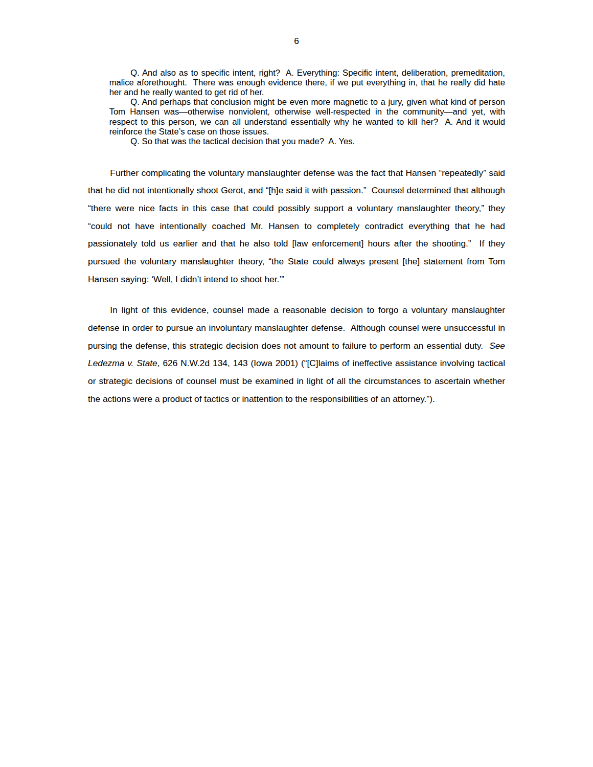6
Q. And also as to specific intent, right? A. Everything: Specific intent, deliberation, premeditation, malice aforethought. There was enough evidence there, if we put everything in, that he really did hate her and he really wanted to get rid of her.
Q. And perhaps that conclusion might be even more magnetic to a jury, given what kind of person Tom Hansen was—otherwise nonviolent, otherwise well-respected in the community—and yet, with respect to this person, we can all understand essentially why he wanted to kill her? A. And it would reinforce the State’s case on those issues.
Q. So that was the tactical decision that you made? A. Yes.
Further complicating the voluntary manslaughter defense was the fact that Hansen “repeatedly” said that he did not intentionally shoot Gerot, and “[h]e said it with passion.” Counsel determined that although “there were nice facts in this case that could possibly support a voluntary manslaughter theory,” they “could not have intentionally coached Mr. Hansen to completely contradict everything that he had passionately told us earlier and that he also told [law enforcement] hours after the shooting.” If they pursued the voluntary manslaughter theory, “the State could always present [the] statement from Tom Hansen saying: ‘Well, I didn’t intend to shoot her.’”
In light of this evidence, counsel made a reasonable decision to forgo a voluntary manslaughter defense in order to pursue an involuntary manslaughter defense. Although counsel were unsuccessful in pursing the defense, this strategic decision does not amount to failure to perform an essential duty. See Ledezma v. State, 626 N.W.2d 134, 143 (Iowa 2001) (“[C]laims of ineffective assistance involving tactical or strategic decisions of counsel must be examined in light of all the circumstances to ascertain whether the actions were a product of tactics or inattention to the responsibilities of an attorney.”).